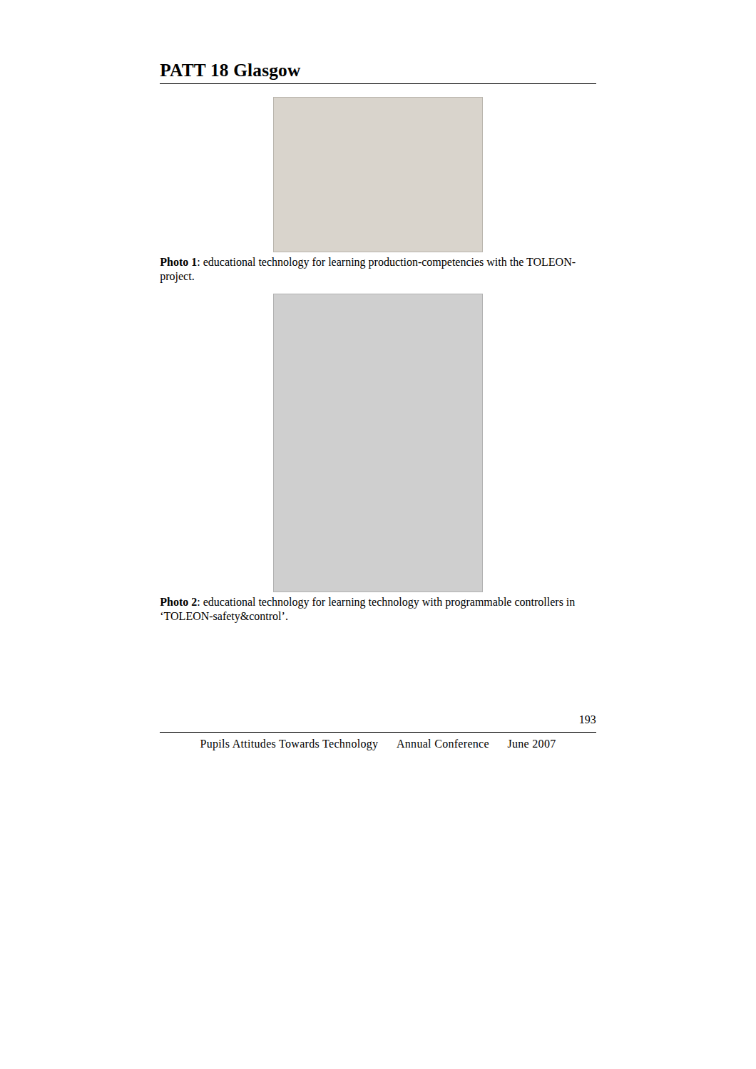PATT 18 Glasgow
Photo 1: educational technology for learning production-competencies with the TOLEON-project.
Photo 2: educational technology for learning technology with programmable controllers in ‘TOLEON-safety&control’.
193
Pupils Attitudes Towards Technology Annual Conference June 2007